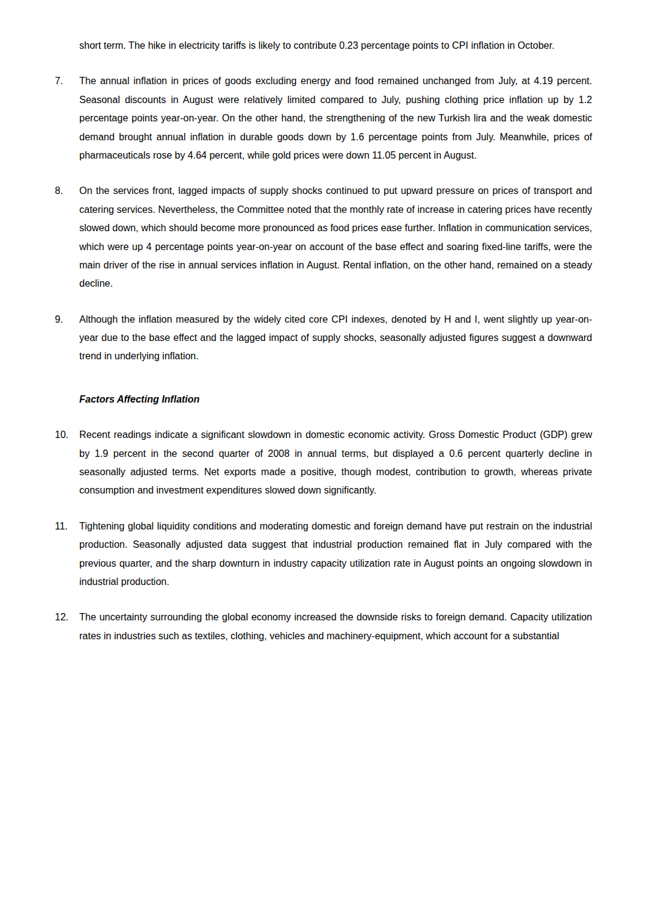short term. The hike in electricity tariffs is likely to contribute 0.23 percentage points to CPI inflation in October.
The annual inflation in prices of goods excluding energy and food remained unchanged from July, at 4.19 percent. Seasonal discounts in August were relatively limited compared to July, pushing clothing price inflation up by 1.2 percentage points year-on-year. On the other hand, the strengthening of the new Turkish lira and the weak domestic demand brought annual inflation in durable goods down by 1.6 percentage points from July. Meanwhile, prices of pharmaceuticals rose by 4.64 percent, while gold prices were down 11.05 percent in August.
On the services front, lagged impacts of supply shocks continued to put upward pressure on prices of transport and catering services. Nevertheless, the Committee noted that the monthly rate of increase in catering prices have recently slowed down, which should become more pronounced as food prices ease further. Inflation in communication services, which were up 4 percentage points year-on-year on account of the base effect and soaring fixed-line tariffs, were the main driver of the rise in annual services inflation in August. Rental inflation, on the other hand, remained on a steady decline.
Although the inflation measured by the widely cited core CPI indexes, denoted by H and I, went slightly up year-on-year due to the base effect and the lagged impact of supply shocks, seasonally adjusted figures suggest a downward trend in underlying inflation.
Factors Affecting Inflation
Recent readings indicate a significant slowdown in domestic economic activity. Gross Domestic Product (GDP) grew by 1.9 percent in the second quarter of 2008 in annual terms, but displayed a 0.6 percent quarterly decline in seasonally adjusted terms. Net exports made a positive, though modest, contribution to growth, whereas private consumption and investment expenditures slowed down significantly.
Tightening global liquidity conditions and moderating domestic and foreign demand have put restrain on the industrial production. Seasonally adjusted data suggest that industrial production remained flat in July compared with the previous quarter, and the sharp downturn in industry capacity utilization rate in August points an ongoing slowdown in industrial production.
The uncertainty surrounding the global economy increased the downside risks to foreign demand. Capacity utilization rates in industries such as textiles, clothing, vehicles and machinery-equipment, which account for a substantial